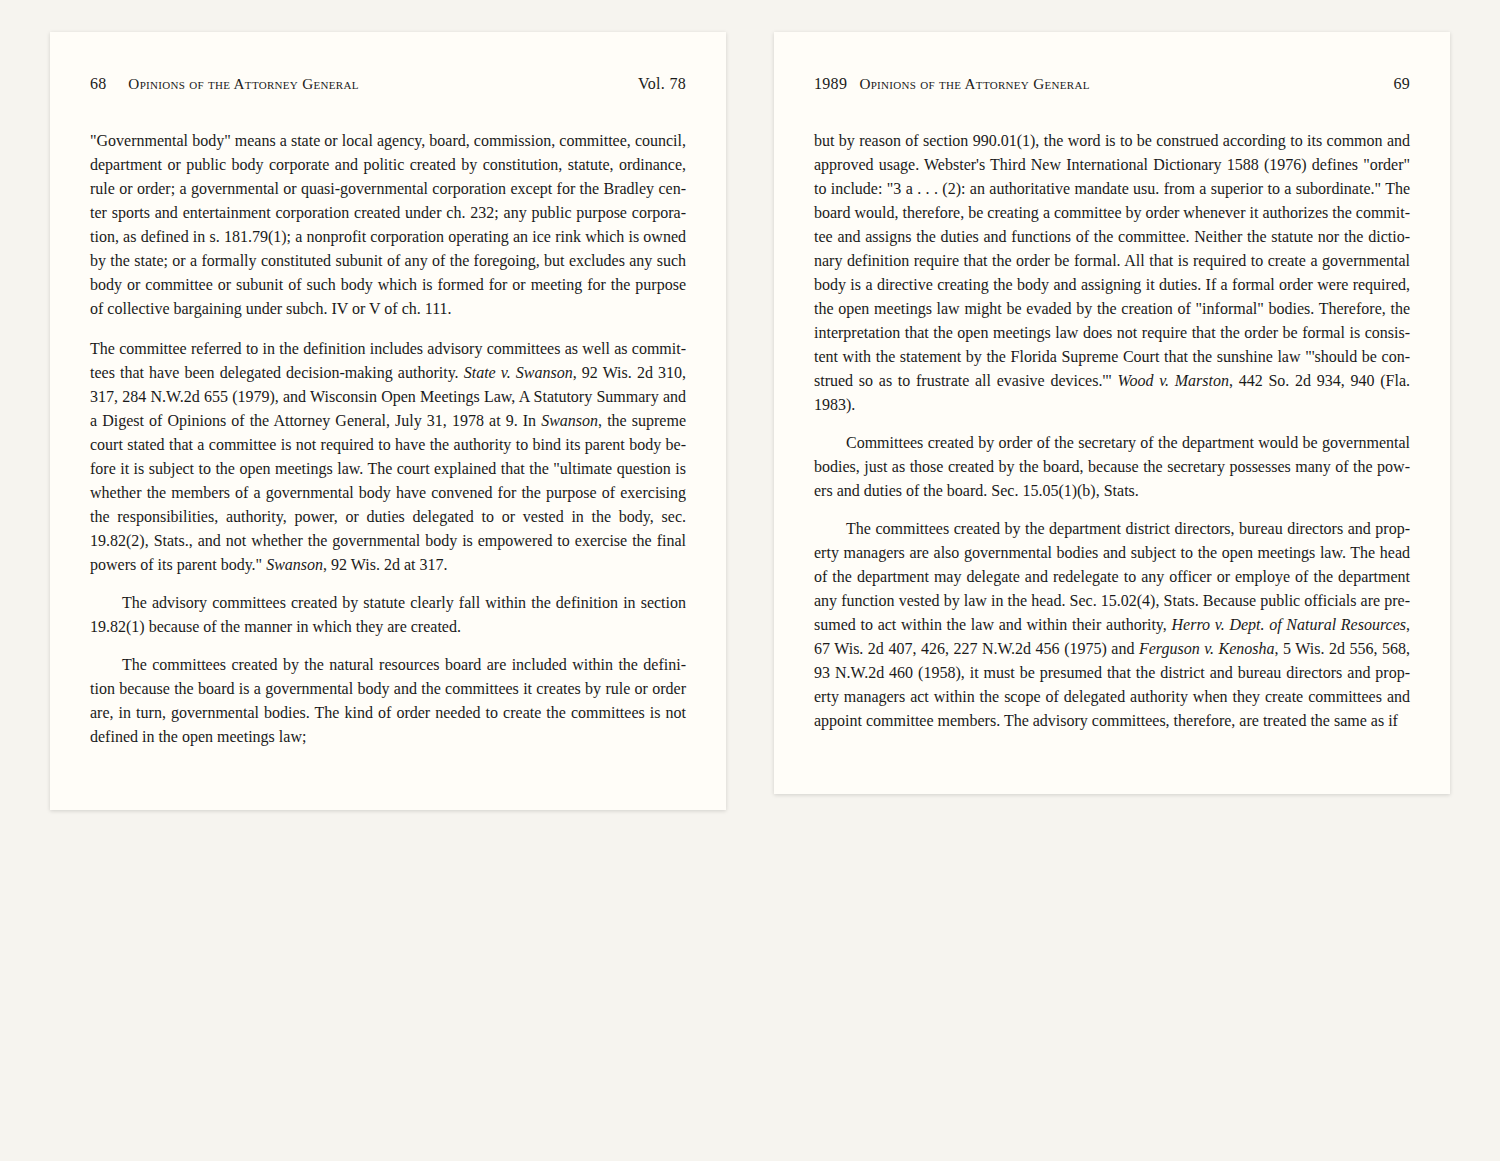68 Opinions of the Attorney General Vol. 78
"Governmental body" means a state or local agency, board, commission, committee, council, department or public body corporate and politic created by constitution, statute, ordinance, rule or order; a governmental or quasi-governmental corporation except for the Bradley center sports and entertainment corporation created under ch. 232; any public purpose corporation, as defined in s. 181.79(1); a nonprofit corporation operating an ice rink which is owned by the state; or a formally constituted subunit of any of the foregoing, but excludes any such body or committee or subunit of such body which is formed for or meeting for the purpose of collective bargaining under subch. IV or V of ch. 111.
The committee referred to in the definition includes advisory committees as well as committees that have been delegated decision-making authority. State v. Swanson, 92 Wis. 2d 310, 317, 284 N.W.2d 655 (1979), and Wisconsin Open Meetings Law, A Statutory Summary and a Digest of Opinions of the Attorney General, July 31, 1978 at 9. In Swanson, the supreme court stated that a committee is not required to have the authority to bind its parent body before it is subject to the open meetings law. The court explained that the "ultimate question is whether the members of a governmental body have convened for the purpose of exercising the responsibilities, authority, power, or duties delegated to or vested in the body, sec. 19.82(2), Stats., and not whether the governmental body is empowered to exercise the final powers of its parent body." Swanson, 92 Wis. 2d at 317.
The advisory committees created by statute clearly fall within the definition in section 19.82(1) because of the manner in which they are created.
The committees created by the natural resources board are included within the definition because the board is a governmental body and the committees it creates by rule or order are, in turn, governmental bodies. The kind of order needed to create the committees is not defined in the open meetings law;
1989 Opinions of the Attorney General 69
but by reason of section 990.01(1), the word is to be construed according to its common and approved usage. Webster's Third New International Dictionary 1588 (1976) defines "order" to include: "3 a . . . (2): an authoritative mandate usu. from a superior to a subordinate." The board would, therefore, be creating a committee by order whenever it authorizes the committee and assigns the duties and functions of the committee. Neither the statute nor the dictionary definition require that the order be formal. All that is required to create a governmental body is a directive creating the body and assigning it duties. If a formal order were required, the open meetings law might be evaded by the creation of "informal" bodies. Therefore, the interpretation that the open meetings law does not require that the order be formal is consistent with the statement by the Florida Supreme Court that the sunshine law "'should be construed so as to frustrate all evasive devices.'" Wood v. Marston, 442 So. 2d 934, 940 (Fla. 1983).
Committees created by order of the secretary of the department would be governmental bodies, just as those created by the board, because the secretary possesses many of the powers and duties of the board. Sec. 15.05(1)(b), Stats.
The committees created by the department district directors, bureau directors and property managers are also governmental bodies and subject to the open meetings law. The head of the department may delegate and redelegate to any officer or employe of the department any function vested by law in the head. Sec. 15.02(4), Stats. Because public officials are presumed to act within the law and within their authority, Herro v. Dept. of Natural Resources, 67 Wis. 2d 407, 426, 227 N.W.2d 456 (1975) and Ferguson v. Kenosha, 5 Wis. 2d 556, 568, 93 N.W.2d 460 (1958), it must be presumed that the district and bureau directors and property managers act within the scope of delegated authority when they create committees and appoint committee members. The advisory committees, therefore, are treated the same as if